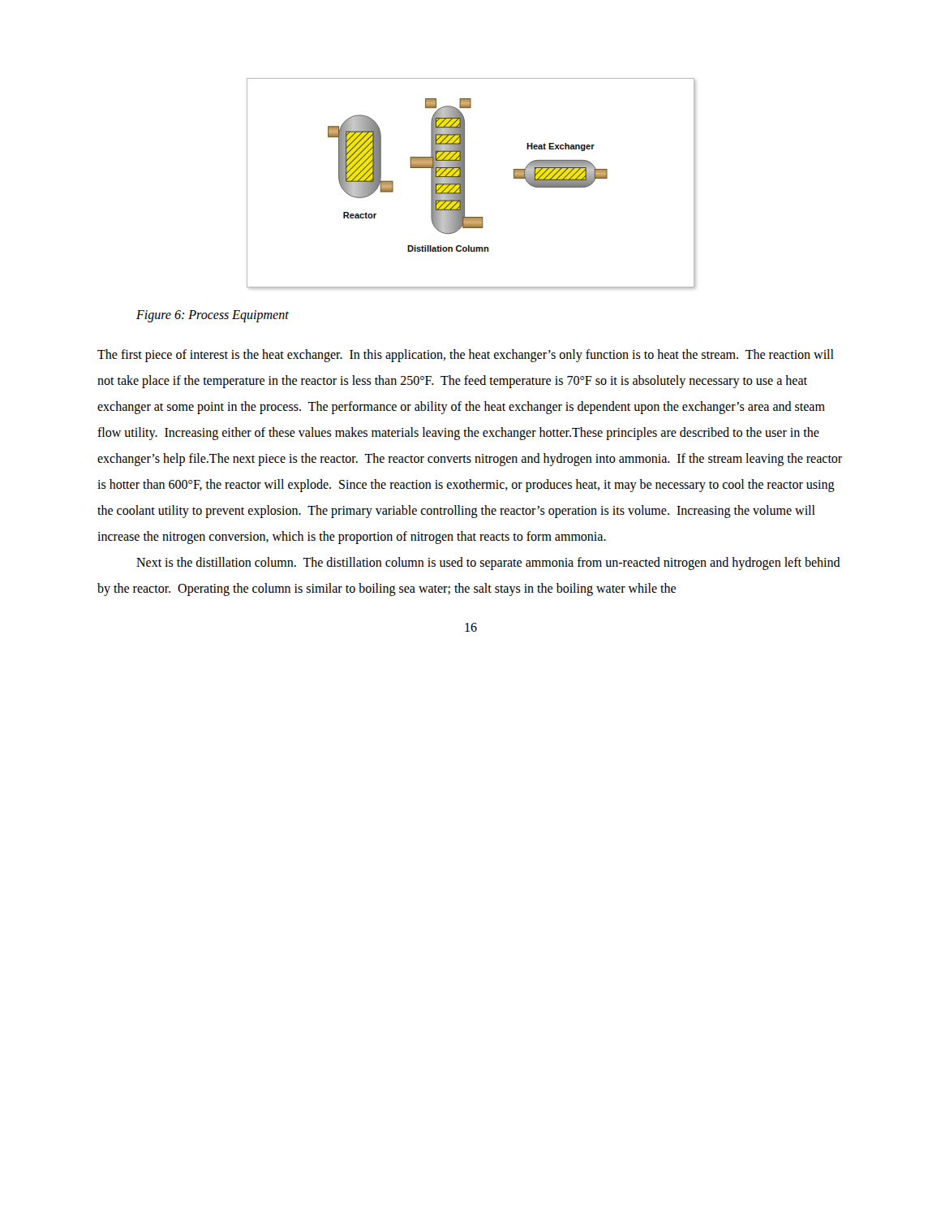Reactor Distillation Column Heat Exchanger
Figure 6: Process Equipment
The first piece of interest is the heat exchanger. In this application, the heat exchanger’s only function is to heat the stream. The reaction will not take place if the temperature in the reactor is less than 250°F. The feed temperature is 70°F so it is absolutely necessary to use a heat exchanger at some point in the process. The performance or ability of the heat exchanger is dependent upon the exchanger’s area and steam flow utility. Increasing either of these values makes materials leaving the exchanger hotter.These principles are described to the user in the exchanger’s help file.The next piece is the reactor. The reactor converts nitrogen and hydrogen into ammonia. If the stream leaving the reactor is hotter than 600°F, the reactor will explode. Since the reaction is exothermic, or produces heat, it may be necessary to cool the reactor using the coolant utility to prevent explosion. The primary variable controlling the reactor’s operation is its volume. Increasing the volume will increase the nitrogen conversion, which is the proportion of nitrogen that reacts to form ammonia.
Next is the distillation column. The distillation column is used to separate ammonia from un-reacted nitrogen and hydrogen left behind by the reactor. Operating the column is similar to boiling sea water; the salt stays in the boiling water while the
16